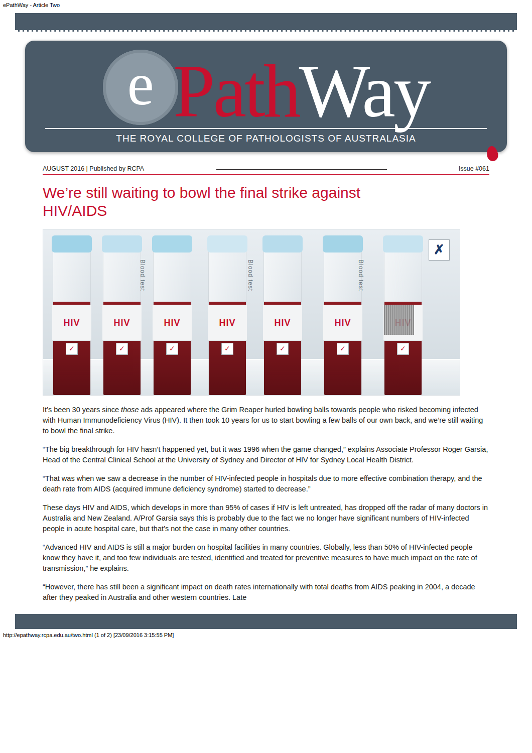ePathWay - Article Two
e
Path Way
THE ROYAL COLLEGE OF PATHOLOGISTS OF AUSTRALASIA
AUGUST 2016 | Published by RCPA
Issue #061
We’re still waiting to bowl the final strike against
HIV/AIDS
HIV
✓
HIV
✓
HIV
✓
HIV
✓
HIV
✓
HIV
✓
HIV
✓
Blood test
Blood test
Blood test
✗
It’s been 30 years since those ads appeared where the Grim Reaper hurled bowling balls towards people who risked becoming infected with Human Immunodeficiency Virus (HIV). It then took 10 years for us to start bowling a few balls of our own back, and we’re still waiting to bowl the final strike.
“The big breakthrough for HIV hasn’t happened yet, but it was 1996 when the game changed,” explains Associate Professor Roger Garsia, Head of the Central Clinical School at the University of Sydney and Director of HIV for Sydney Local Health District.
“That was when we saw a decrease in the number of HIV-infected people in hospitals due to more effective combination therapy, and the death rate from AIDS (acquired immune deficiency syndrome) started to decrease.”
These days HIV and AIDS, which develops in more than 95% of cases if HIV is left untreated, has dropped off the radar of many doctors in Australia and New Zealand. A/Prof Garsia says this is probably due to the fact we no longer have significant numbers of HIV-infected people in acute hospital care, but that’s not the case in many other countries.
“Advanced HIV and AIDS is still a major burden on hospital facilities in many countries. Globally, less than 50% of HIV-infected people know they have it, and too few individuals are tested, identified and treated for preventive measures to have much impact on the rate of transmission,” he explains.
“However, there has still been a significant impact on death rates internationally with total deaths from AIDS peaking in 2004, a decade after they peaked in Australia and other western countries. Late
http://epathway.rcpa.edu.au/two.html (1 of 2) [23/09/2016 3:15:55 PM]